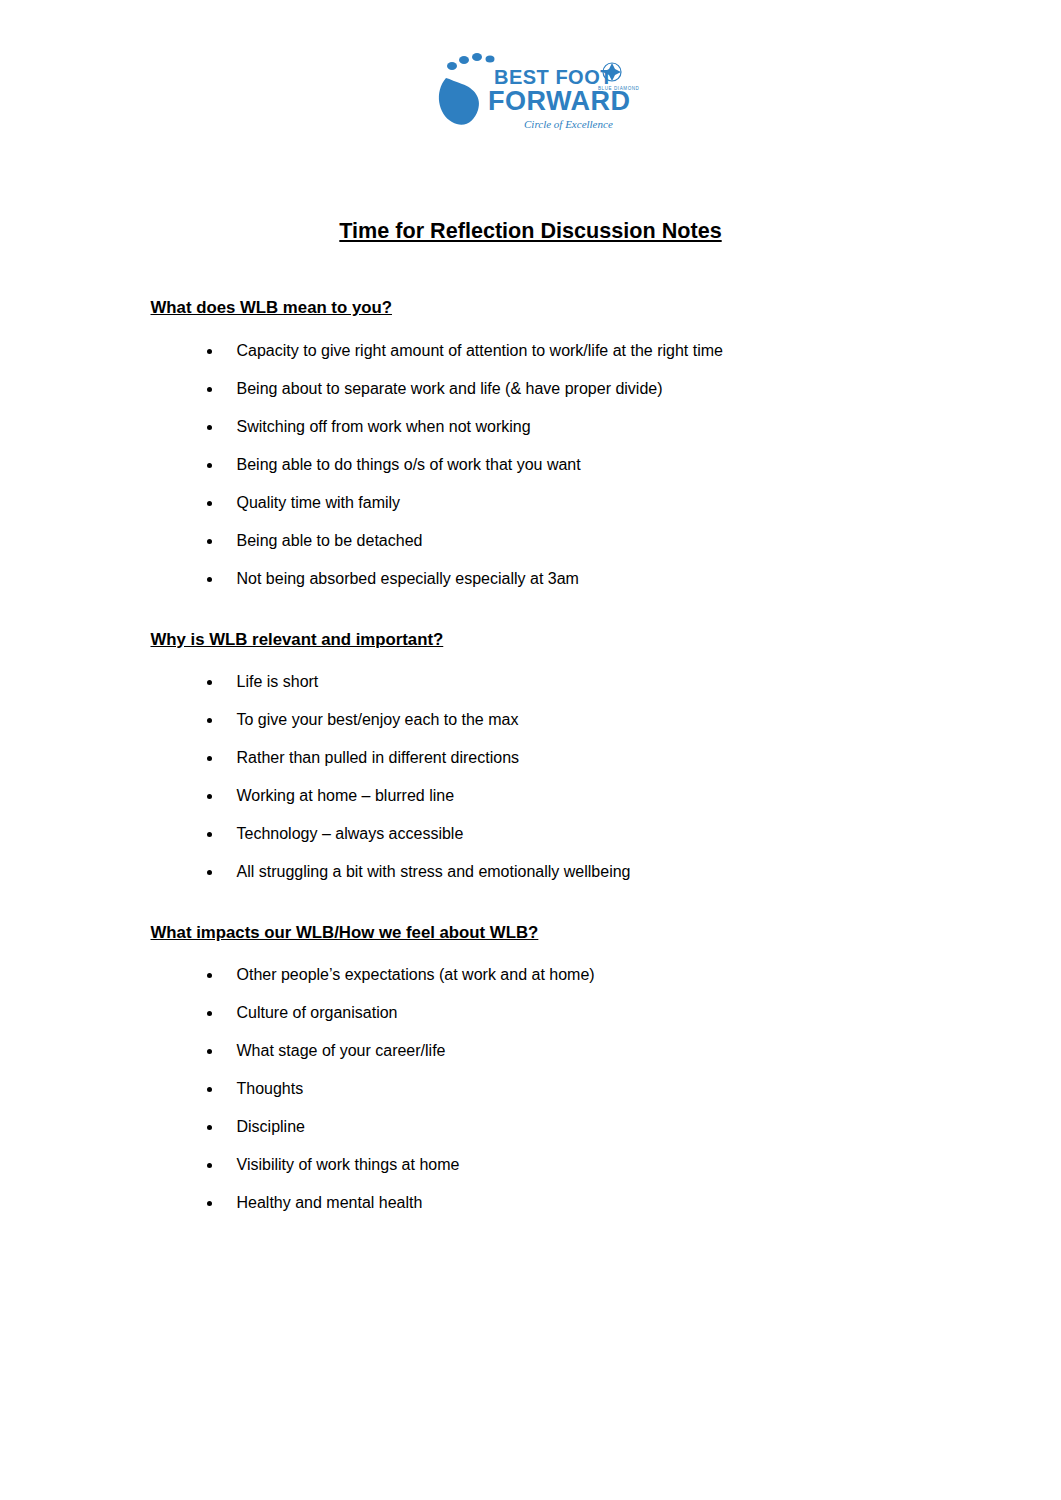BEST FOOT FORWARD Circle of Excellence BLUE DIAMOND
Time for Reflection Discussion Notes
What does WLB mean to you?
Capacity to give right amount of attention to work/life at the right time
Being about to separate work and life (& have proper divide)
Switching off from work when not working
Being able to do things o/s of work that you want
Quality time with family
Being able to be detached
Not being absorbed especially especially at 3am
Why is WLB relevant and important?
Life is short
To give your best/enjoy each to the max
Rather than pulled in different directions
Working at home – blurred line
Technology – always accessible
All struggling a bit with stress and emotionally wellbeing
What impacts our WLB/How we feel about WLB?
Other people’s expectations (at work and at home)
Culture of organisation
What stage of your career/life
Thoughts
Discipline
Visibility of work things at home
Healthy and mental health